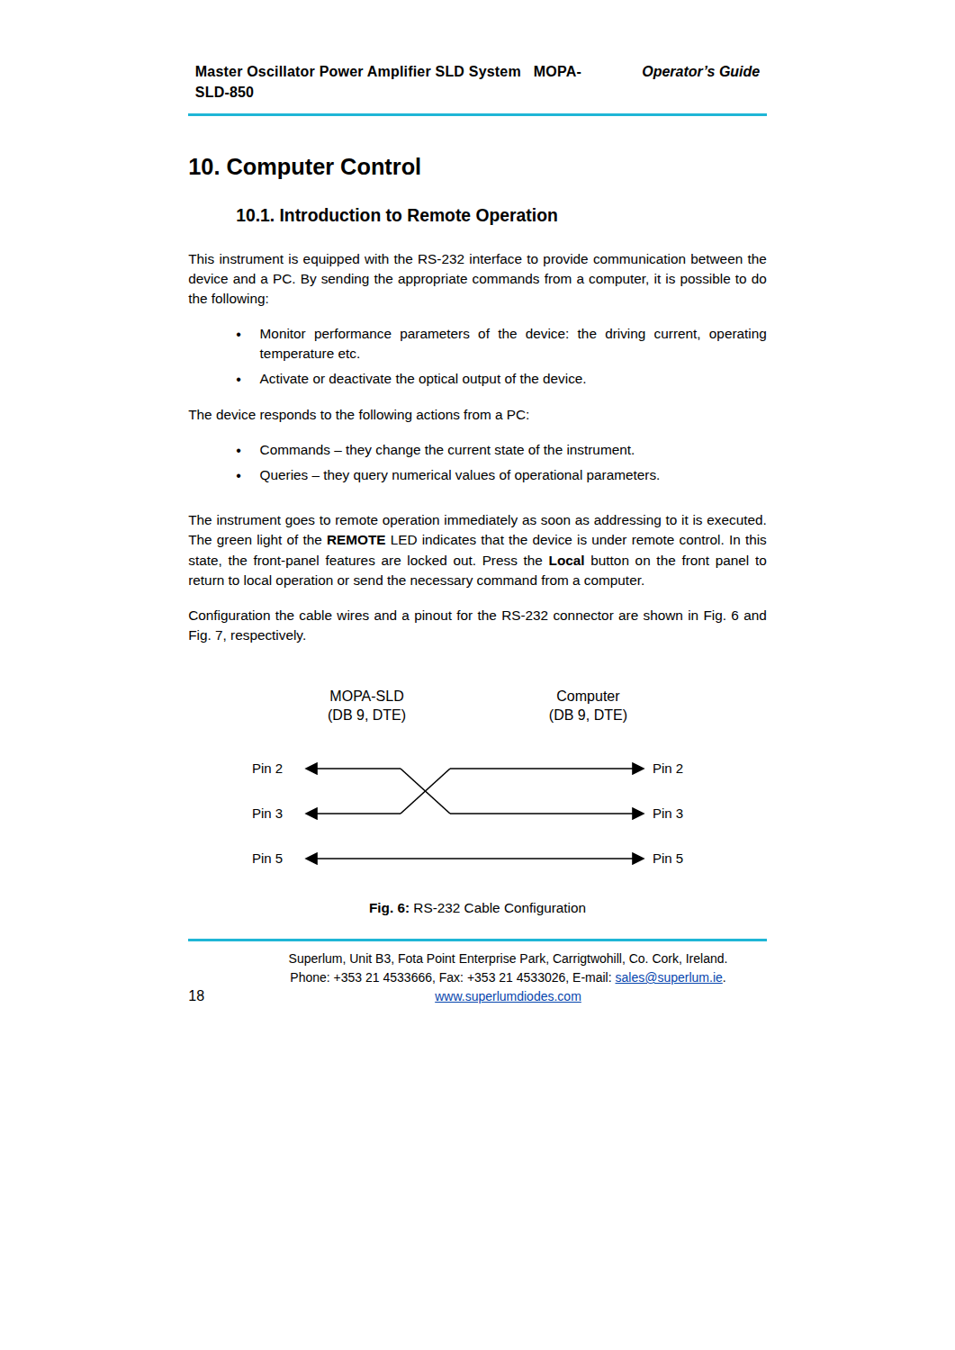Master Oscillator Power Amplifier SLD System MOPA-SLD-850 Operator’s Guide
10. Computer Control
10.1. Introduction to Remote Operation
This instrument is equipped with the RS-232 interface to provide communication between the device and a PC. By sending the appropriate commands from a computer, it is possible to do the following:
Monitor performance parameters of the device: the driving current, operating temperature etc.
Activate or deactivate the optical output of the device.
The device responds to the following actions from a PC:
Commands – they change the current state of the instrument.
Queries – they query numerical values of operational parameters.
The instrument goes to remote operation immediately as soon as addressing to it is executed. The green light of the REMOTE LED indicates that the device is under remote control. In this state, the front-panel features are locked out. Press the Local button on the front panel to return to local operation or send the necessary command from a computer.
Configuration the cable wires and a pinout for the RS-232 connector are shown in Fig. 6 and Fig. 7, respectively.
MOPA-SLD
(DB 9, DTE)
Computer
(DB 9, DTE)
Pin 2 Pin 3 Pin 5 Pin 2 Pin 3 Pin 5
Fig. 6: RS-232 Cable Configuration
18
Superlum, Unit B3, Fota Point Enterprise Park, Carrigtwohill, Co. Cork, Ireland.
Phone: +353 21 4533666, Fax: +353 21 4533026, E-mail: sales@superlum.ie.
www.superlumdiodes.com